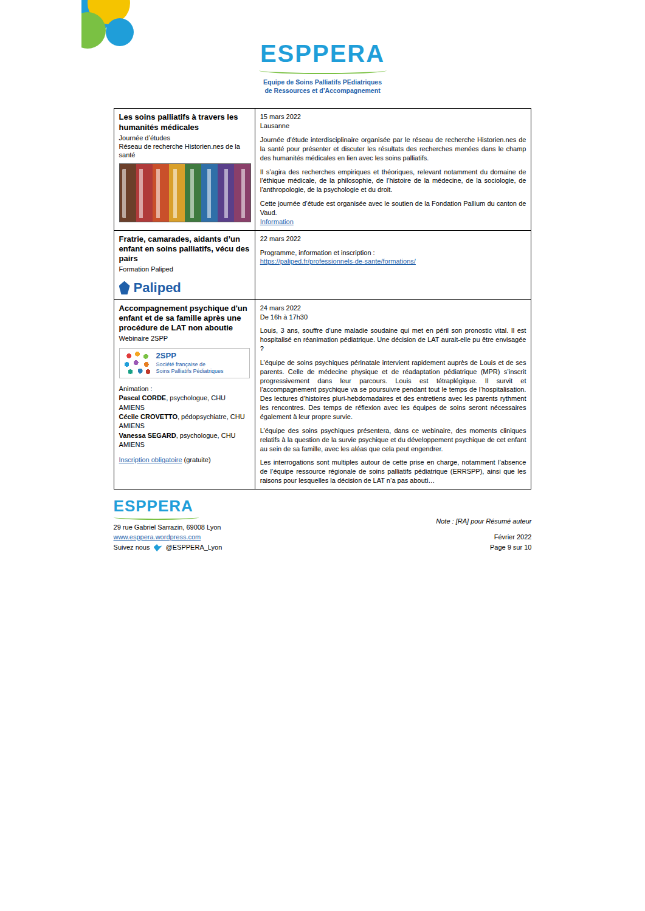ESPPERA
Equipe de Soins Palliatifs PEdiatriques
de Ressources et d’Accompagnement
| Les soins palliatifs à travers les humanités médicales Journée d’études Réseau de recherche Historien.nes de la santé | 15 mars 2022 Lausanne Journée d'étude interdisciplinaire organisée par le réseau de recherche Historien.nes de la santé pour présenter et discuter les résultats des recherches menées dans le champ des humanités médicales en lien avec les soins palliatifs. Il s’agira des recherches empiriques et théoriques, relevant notamment du domaine de l’éthique médicale, de la philosophie, de l’histoire de la médecine, de la sociologie, de l’anthropologie, de la psychologie et du droit. Cette journée d’étude est organisée avec le soutien de la Fondation Pallium du canton de Vaud. Information |
| Fratrie, camarades, aidants d’un enfant en soins palliatifs, vécu des pairs Formation Paliped Paliped | 22 mars 2022 Programme, information et inscription : https://paliped.fr/professionnels-de-sante/formations/ |
| Accompagnement psychique d'un enfant et de sa famille après une procédure de LAT non aboutie Webinaire 2SPP 2SPP Société française de Soins Palliatifs Pédiatriques Animation : Pascal CORDE , psychologue, CHU AMIENS Cécile CROVETTO , pédopsychiatre, CHU AMIENS Vanessa SEGARD , psychologue, CHU AMIENS Inscription obligatoire (gratuite) | 24 mars 2022 De 16h à 17h30 Louis, 3 ans, souffre d’une maladie soudaine qui met en péril son pronostic vital. Il est hospitalisé en réanimation pédiatrique. Une décision de LAT aurait-elle pu être envisagée ? L’équipe de soins psychiques périnatale intervient rapidement auprès de Louis et de ses parents. Celle de médecine physique et de réadaptation pédiatrique (MPR) s’inscrit progressivement dans leur parcours. Louis est tétraplégique. Il survit et l’accompagnement psychique va se poursuivre pendant tout le temps de l’hospitalisation. Des lectures d’histoires pluri-hebdomadaires et des entretiens avec les parents rythment les rencontres. Des temps de réflexion avec les équipes de soins seront nécessaires également à leur propre survie. L’équipe des soins psychiques présentera, dans ce webinaire, des moments cliniques relatifs à la question de la survie psychique et du développement psychique de cet enfant au sein de sa famille, avec les aléas que cela peut engendrer. Les interrogations sont multiples autour de cette prise en charge, notamment l’absence de l’équipe ressource régionale de soins palliatifs pédiatrique (ERRSPP), ainsi que les raisons pour lesquelles la décision de LAT n’a pas abouti… |
ESPPERA
29 rue Gabriel Sarrazin, 69008 Lyon
www.esppera.wordpress.com
Suivez nous @ESPPERA_Lyon
Note : [RA] pour Résumé auteur
Février 2022
Page 9 sur 10